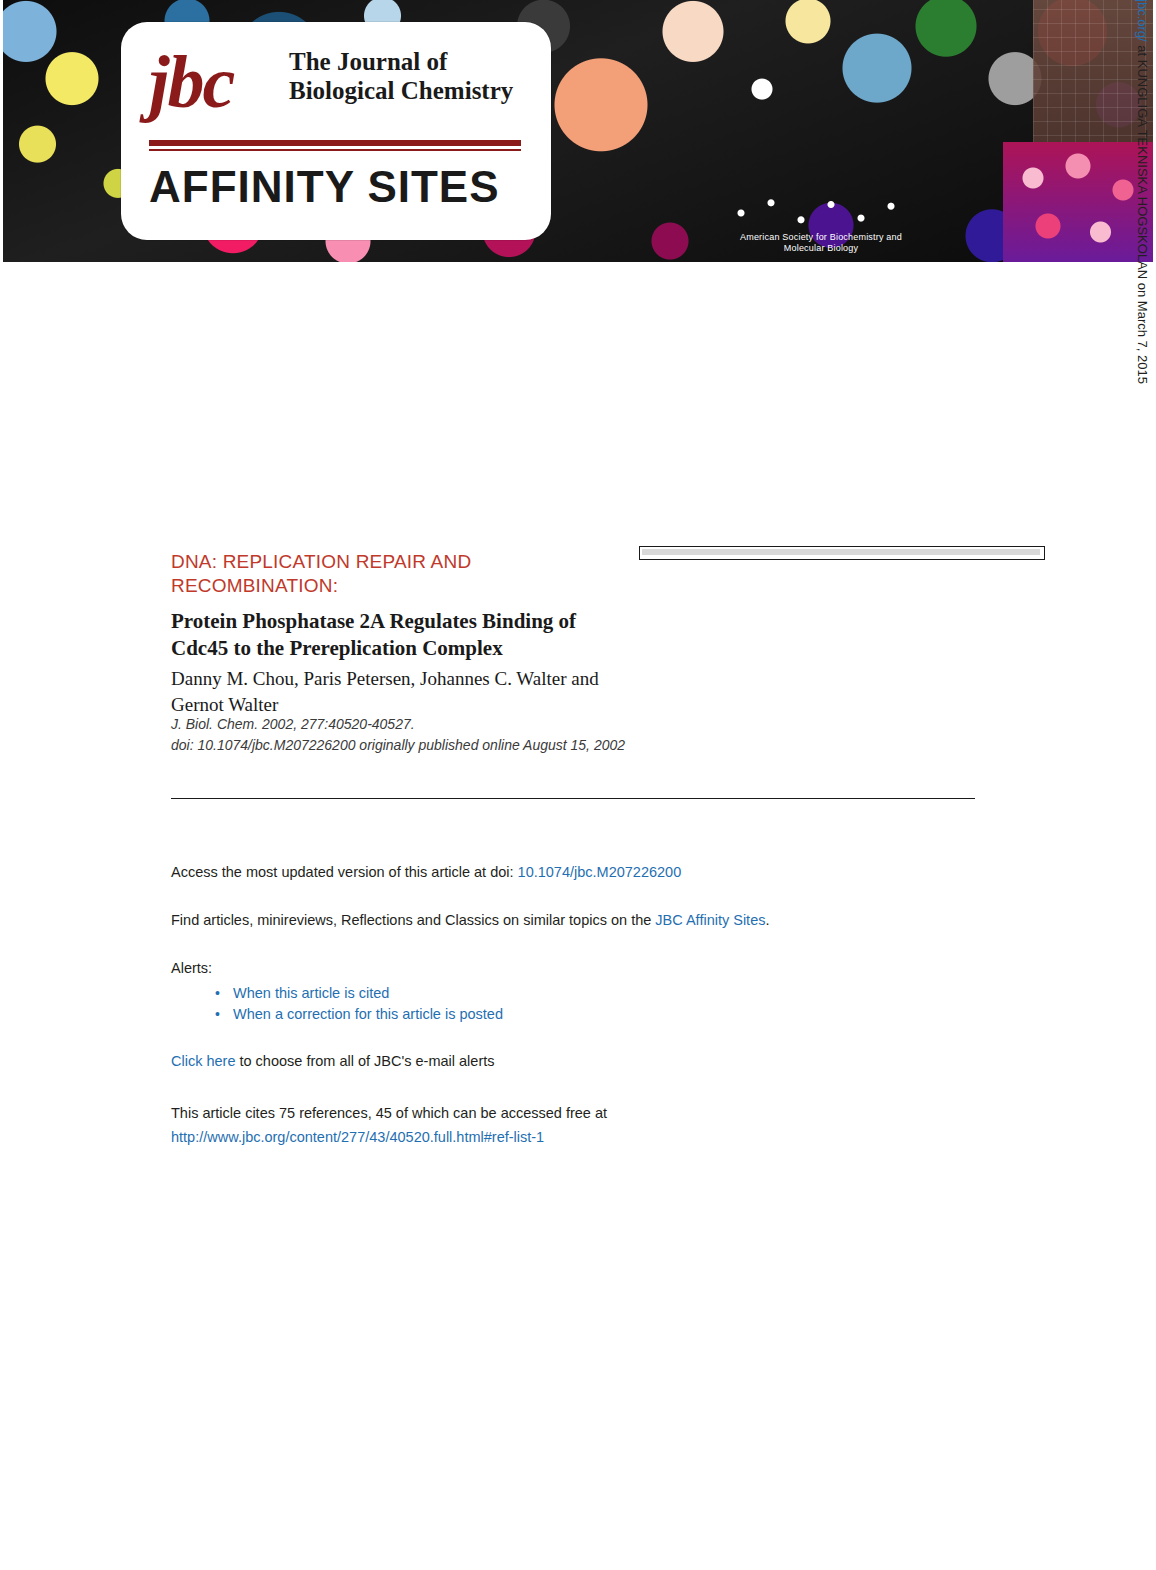jbc
The Journal of
Biological Chemistry
AFFINITY SITES
American Society for Biochemistry and Molecular Biology
DNA: REPLICATION REPAIR AND RECOMBINATION:
Protein Phosphatase 2A Regulates Binding of Cdc45 to the Prereplication Complex
Danny M. Chou, Paris Petersen, Johannes C. Walter and Gernot Walter
J. Biol. Chem. 2002, 277:40520-40527.
doi: 10.1074/jbc.M207226200 originally published online August 15, 2002
Access the most updated version of this article at doi: 10.1074/jbc.M207226200
Find articles, minireviews, Reflections and Classics on similar topics on the JBC Affinity Sites.
Alerts:
When this article is cited
When a correction for this article is posted
Click here to choose from all of JBC's e-mail alerts
This article cites 75 references, 45 of which can be accessed free at http://www.jbc.org/content/277/43/40520.full.html#ref-list-1
Downloaded from http://www.jbc.org/ at KUNGLIGA TEKNISKA HOGSKOLAN on March 7, 2015